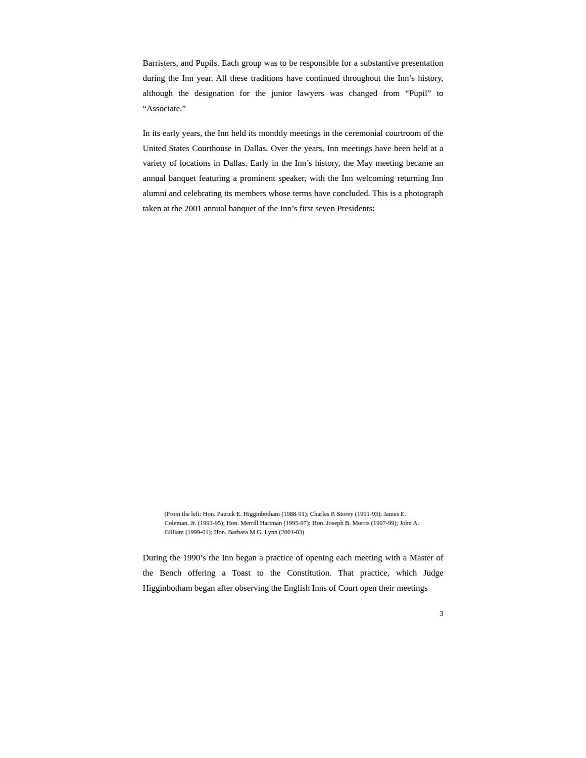Barristers, and Pupils. Each group was to be responsible for a substantive presentation during the Inn year. All these traditions have continued throughout the Inn’s history, although the designation for the junior lawyers was changed from “Pupil” to “Associate.”
In its early years, the Inn held its monthly meetings in the ceremonial courtroom of the United States Courthouse in Dallas. Over the years, Inn meetings have been held at a variety of locations in Dallas. Early in the Inn’s history, the May meeting became an annual banquet featuring a prominent speaker, with the Inn welcoming returning Inn alumni and celebrating its members whose terms have concluded. This is a photograph taken at the 2001 annual banquet of the Inn’s first seven Presidents:
(From the left: Hon. Patrick E. Higginbotham (1988-91); Charles P. Storey (1991-93); James E. Coleman, Jr. (1993-95); Hon. Merrill Hartman (1995-97); Hon. Joseph B. Morris (1997-99); John A. Gilliam (1999-01); Hon. Barbara M.G. Lynn (2001-03)
During the 1990’s the Inn began a practice of opening each meeting with a Master of the Bench offering a Toast to the Constitution. That practice, which Judge Higginbotham began after observing the English Inns of Court open their meetings
3